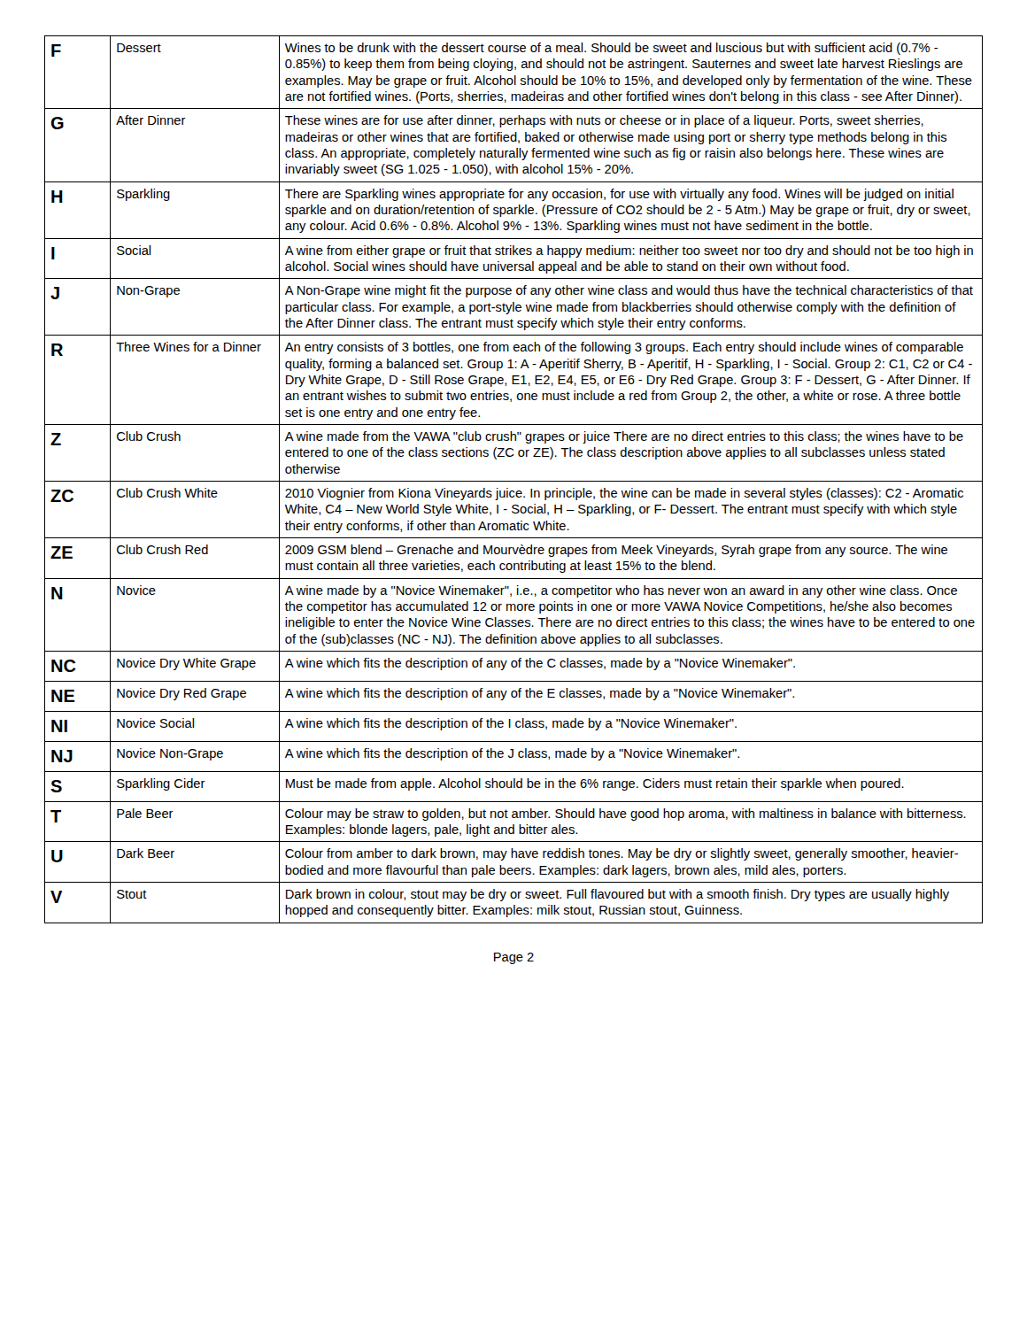| F | Dessert | Wines to be drunk with the dessert course of a meal. Should be sweet and luscious but with sufficient acid (0.7% - 0.85%) to keep them from being cloying, and should not be astringent. Sauternes and sweet late harvest Rieslings are examples. May be grape or fruit. Alcohol should be 10% to 15%, and developed only by fermentation of the wine. These are not fortified wines. (Ports, sherries, madeiras and other fortified wines don't belong in this class - see After Dinner). |
| G | After Dinner | These wines are for use after dinner, perhaps with nuts or cheese or in place of a liqueur. Ports, sweet sherries, madeiras or other wines that are fortified, baked or otherwise made using port or sherry type methods belong in this class. An appropriate, completely naturally fermented wine such as fig or raisin also belongs here. These wines are invariably sweet (SG 1.025 - 1.050), with alcohol 15% - 20%. |
| H | Sparkling | There are Sparkling wines appropriate for any occasion, for use with virtually any food. Wines will be judged on initial sparkle and on duration/retention of sparkle. (Pressure of CO2 should be 2 - 5 Atm.) May be grape or fruit, dry or sweet, any colour. Acid 0.6% - 0.8%. Alcohol 9% - 13%. Sparkling wines must not have sediment in the bottle. |
| I | Social | A wine from either grape or fruit that strikes a happy medium: neither too sweet nor too dry and should not be too high in alcohol. Social wines should have universal appeal and be able to stand on their own without food. |
| J | Non-Grape | A Non-Grape wine might fit the purpose of any other wine class and would thus have the technical characteristics of that particular class. For example, a port-style wine made from blackberries should otherwise comply with the definition of the After Dinner class. The entrant must specify which style their entry conforms. |
| R | Three Wines for a Dinner | An entry consists of 3 bottles, one from each of the following 3 groups. Each entry should include wines of comparable quality, forming a balanced set. Group 1: A - Aperitif Sherry, B - Aperitif, H - Sparkling, I - Social. Group 2: C1, C2 or C4 - Dry White Grape, D - Still Rose Grape, E1, E2, E4, E5, or E6 - Dry Red Grape. Group 3: F - Dessert, G - After Dinner. If an entrant wishes to submit two entries, one must include a red from Group 2, the other, a white or rose. A three bottle set is one entry and one entry fee. |
| Z | Club Crush | A wine made from the VAWA "club crush" grapes or juice There are no direct entries to this class; the wines have to be entered to one of the class sections (ZC or ZE). The class description above applies to all subclasses unless stated otherwise |
| ZC | Club Crush White | 2010 Viognier from Kiona Vineyards juice. In principle, the wine can be made in several styles (classes): C2 - Aromatic White, C4 – New World Style White, I - Social, H – Sparkling, or F- Dessert. The entrant must specify with which style their entry conforms, if other than Aromatic White. |
| ZE | Club Crush Red | 2009 GSM blend – Grenache and Mourvèdre grapes from Meek Vineyards, Syrah grape from any source. The wine must contain all three varieties, each contributing at least 15% to the blend. |
| N | Novice | A wine made by a "Novice Winemaker", i.e., a competitor who has never won an award in any other wine class. Once the competitor has accumulated 12 or more points in one or more VAWA Novice Competitions, he/she also becomes ineligible to enter the Novice Wine Classes. There are no direct entries to this class; the wines have to be entered to one of the (sub)classes (NC - NJ). The definition above applies to all subclasses. |
| NC | Novice Dry White Grape | A wine which fits the description of any of the C classes, made by a "Novice Winemaker". |
| NE | Novice Dry Red Grape | A wine which fits the description of any of the E classes, made by a "Novice Winemaker". |
| NI | Novice Social | A wine which fits the description of the I class, made by a "Novice Winemaker". |
| NJ | Novice Non-Grape | A wine which fits the description of the J class, made by a "Novice Winemaker". |
| S | Sparkling Cider | Must be made from apple. Alcohol should be in the 6% range. Ciders must retain their sparkle when poured. |
| T | Pale Beer | Colour may be straw to golden, but not amber. Should have good hop aroma, with maltiness in balance with bitterness. Examples: blonde lagers, pale, light and bitter ales. |
| U | Dark Beer | Colour from amber to dark brown, may have reddish tones. May be dry or slightly sweet, generally smoother, heavier-bodied and more flavourful than pale beers. Examples: dark lagers, brown ales, mild ales, porters. |
| V | Stout | Dark brown in colour, stout may be dry or sweet. Full flavoured but with a smooth finish. Dry types are usually highly hopped and consequently bitter. Examples: milk stout, Russian stout, Guinness. |
Page 2